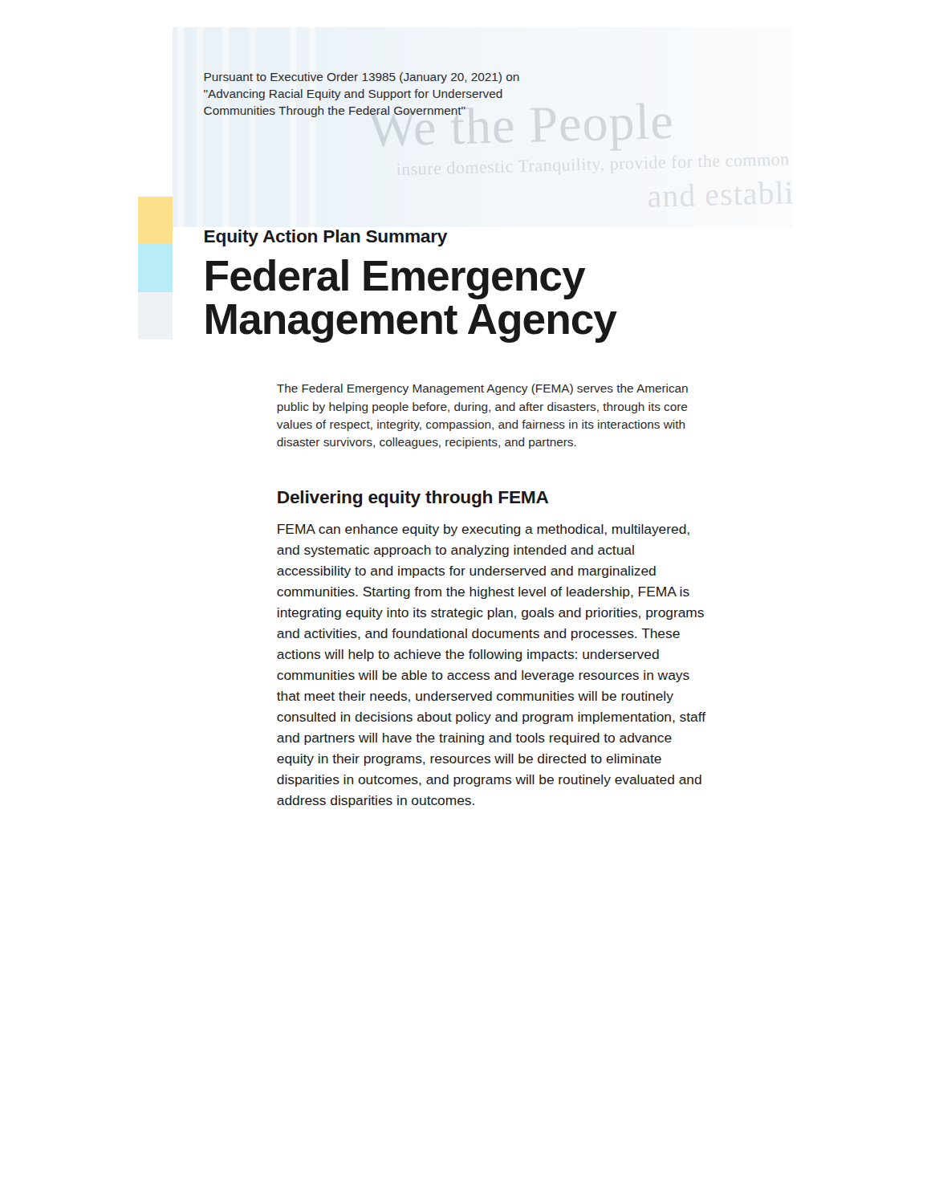We the People insure domestic Tranquility, provide for the common defence, promote the general Welfare and establish this
Pursuant to Executive Order 13985 (January 20, 2021) on "Advancing Racial Equity and Support for Underserved Communities Through the Federal Government"
Equity Action Plan Summary
Federal Emergency
Management Agency
The Federal Emergency Management Agency (FEMA) serves the American public by helping people before, during, and after disasters, through its core values of respect, integrity, compassion, and fairness in its interactions with disaster survivors, colleagues, recipients, and partners.
Delivering equity through FEMA
FEMA can enhance equity by executing a methodical, multilayered, and systematic approach to analyzing intended and actual accessibility to and impacts for underserved and marginalized communities. Starting from the highest level of leadership, FEMA is integrating equity into its strategic plan, goals and priorities, programs and activities, and foundational documents and processes. These actions will help to achieve the following impacts: underserved communities will be able to access and leverage resources in ways that meet their needs, underserved communities will be routinely consulted in decisions about policy and program implementation, staff and partners will have the training and tools required to advance equity in their programs, resources will be directed to eliminate disparities in outcomes, and programs will be routinely evaluated and address disparities in outcomes.